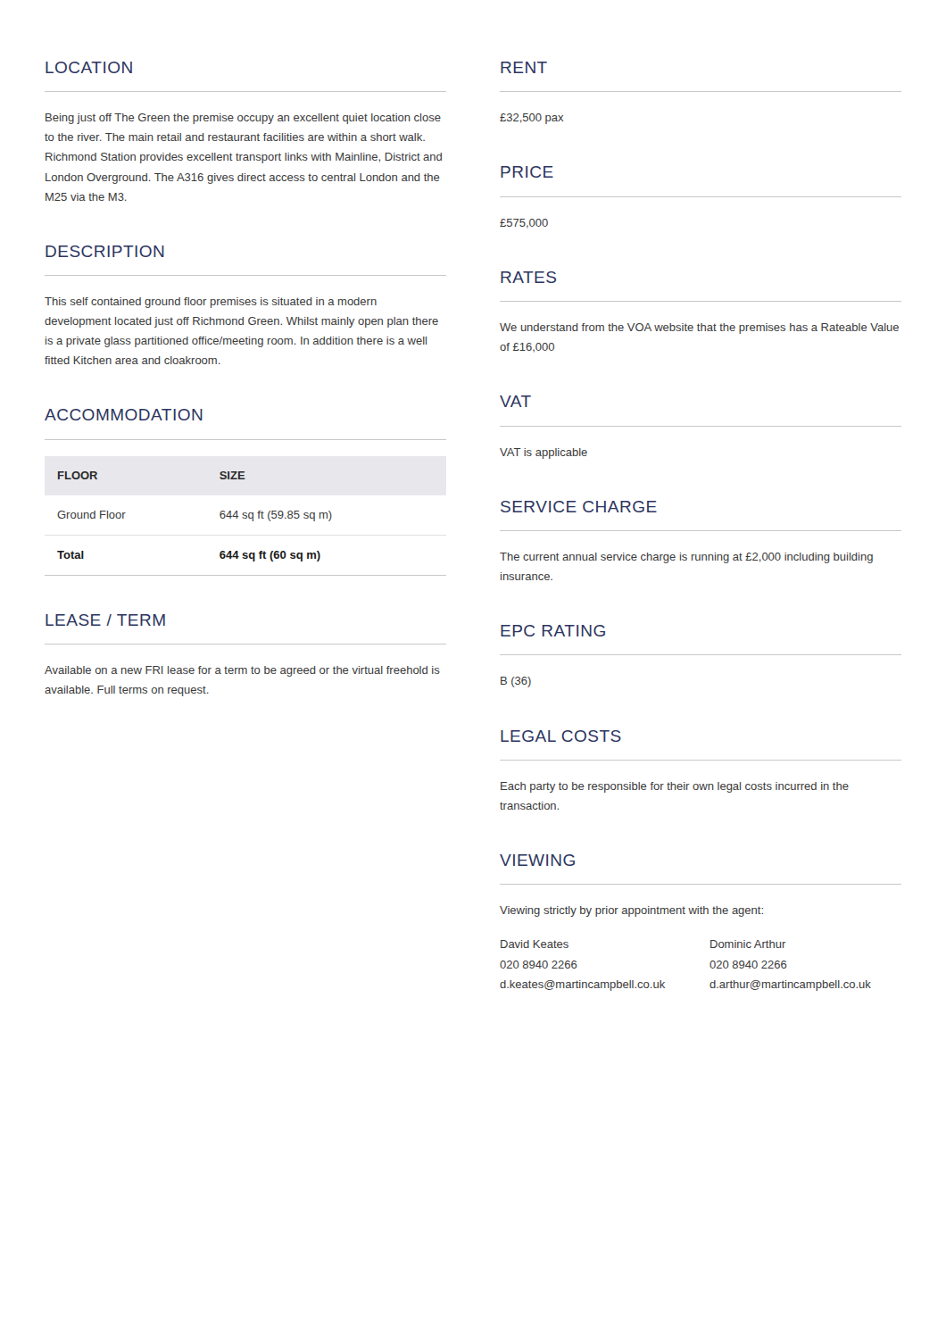LOCATION
Being just off The Green the premise occupy an excellent quiet location close to the river. The main retail and restaurant facilities are within a short walk. Richmond Station provides excellent transport links with Mainline, District and London Overground. The A316 gives direct access to central London and the M25 via the M3.
DESCRIPTION
This self contained ground floor premises is situated in a modern development located just off Richmond Green. Whilst mainly open plan there is a private glass partitioned office/meeting room. In addition there is a well fitted Kitchen area and cloakroom.
ACCOMMODATION
| FLOOR | SIZE |
| --- | --- |
| Ground Floor | 644 sq ft (59.85 sq m) |
| Total | 644 sq ft (60 sq m) |
LEASE / TERM
Available on a new FRI lease for a term to be agreed or the virtual freehold is available. Full terms on request.
RENT
£32,500 pax
PRICE
£575,000
RATES
We understand from the VOA website that the premises has a Rateable Value of £16,000
VAT
VAT is applicable
SERVICE CHARGE
The current annual service charge is running at £2,000 including building insurance.
EPC RATING
B (36)
LEGAL COSTS
Each party to be responsible for their own legal costs incurred in the transaction.
VIEWING
Viewing strictly by prior appointment with the agent:
David Keates
020 8940 2266
d.keates@martincampbell.co.uk
Dominic Arthur
020 8940 2266
d.arthur@martincampbell.co.uk